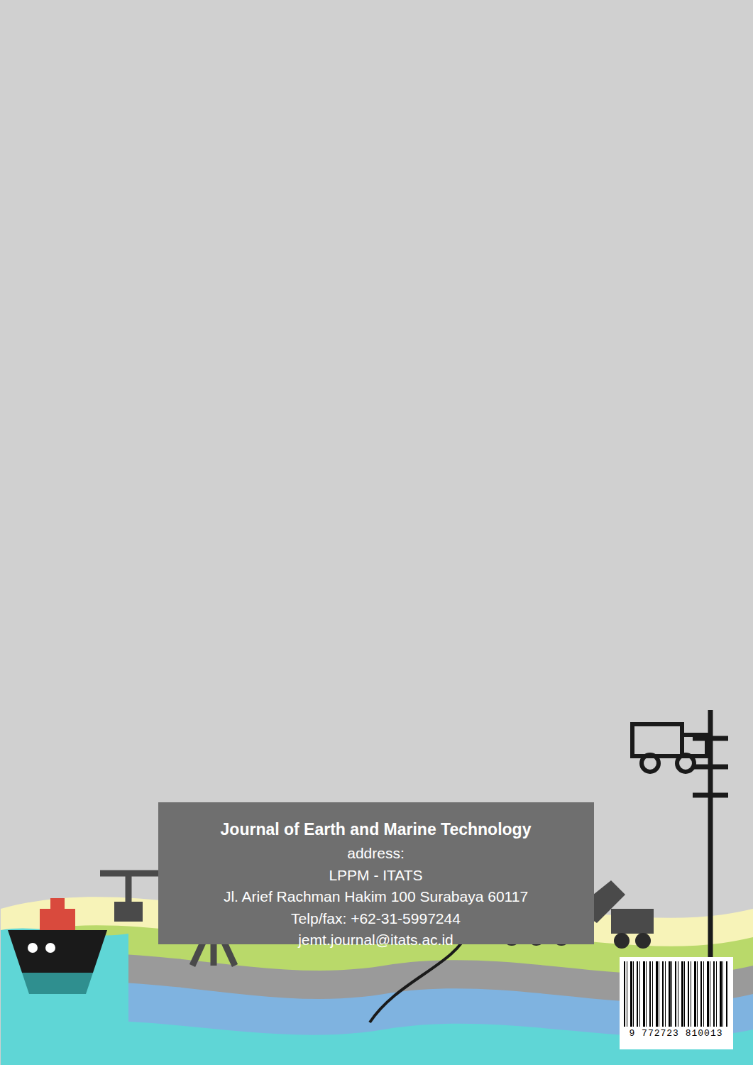Journal of Earth and Marine Technology
address:
LPPM - ITATS
Jl. Arief Rachman Hakim 100 Surabaya 60117
Telp/fax: +62-31-5997244
jemt.journal@itats.ac.id
9 772723 810013